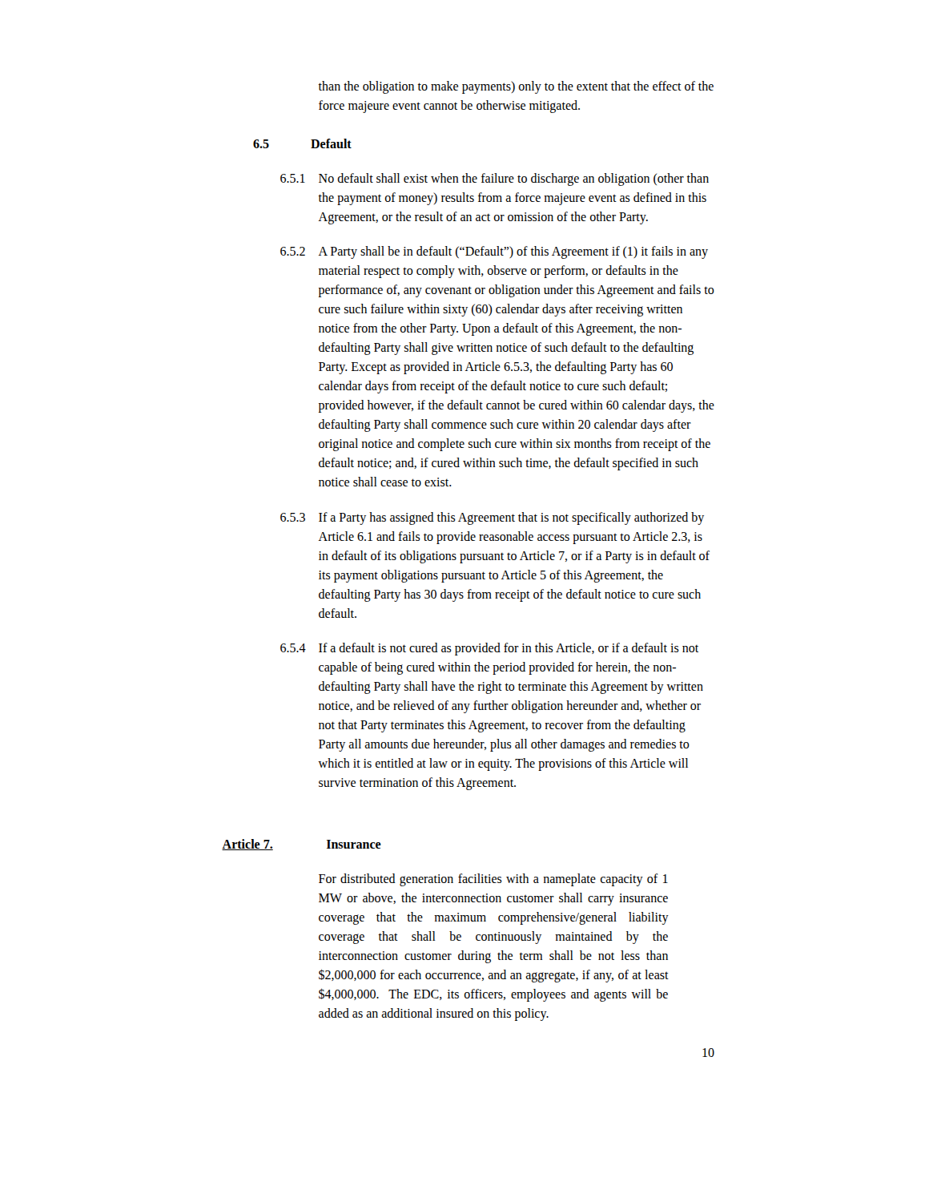than the obligation to make payments) only to the extent that the effect of the force majeure event cannot be otherwise mitigated.
6.5 Default
6.5.1 No default shall exist when the failure to discharge an obligation (other than the payment of money) results from a force majeure event as defined in this Agreement, or the result of an act or omission of the other Party.
6.5.2 A Party shall be in default (“Default”) of this Agreement if (1) it fails in any material respect to comply with, observe or perform, or defaults in the performance of, any covenant or obligation under this Agreement and fails to cure such failure within sixty (60) calendar days after receiving written notice from the other Party. Upon a default of this Agreement, the non-defaulting Party shall give written notice of such default to the defaulting Party. Except as provided in Article 6.5.3, the defaulting Party has 60 calendar days from receipt of the default notice to cure such default; provided however, if the default cannot be cured within 60 calendar days, the defaulting Party shall commence such cure within 20 calendar days after original notice and complete such cure within six months from receipt of the default notice; and, if cured within such time, the default specified in such notice shall cease to exist.
6.5.3 If a Party has assigned this Agreement that is not specifically authorized by Article 6.1 and fails to provide reasonable access pursuant to Article 2.3, is in default of its obligations pursuant to Article 7, or if a Party is in default of its payment obligations pursuant to Article 5 of this Agreement, the defaulting Party has 30 days from receipt of the default notice to cure such default.
6.5.4 If a default is not cured as provided for in this Article, or if a default is not capable of being cured within the period provided for herein, the non-defaulting Party shall have the right to terminate this Agreement by written notice, and be relieved of any further obligation hereunder and, whether or not that Party terminates this Agreement, to recover from the defaulting Party all amounts due hereunder, plus all other damages and remedies to which it is entitled at law or in equity. The provisions of this Article will survive termination of this Agreement.
Article 7. Insurance
For distributed generation facilities with a nameplate capacity of 1 MW or above, the interconnection customer shall carry insurance coverage that the maximum comprehensive/general liability coverage that shall be continuously maintained by the interconnection customer during the term shall be not less than $2,000,000 for each occurrence, and an aggregate, if any, of at least $4,000,000. The EDC, its officers, employees and agents will be added as an additional insured on this policy.
10